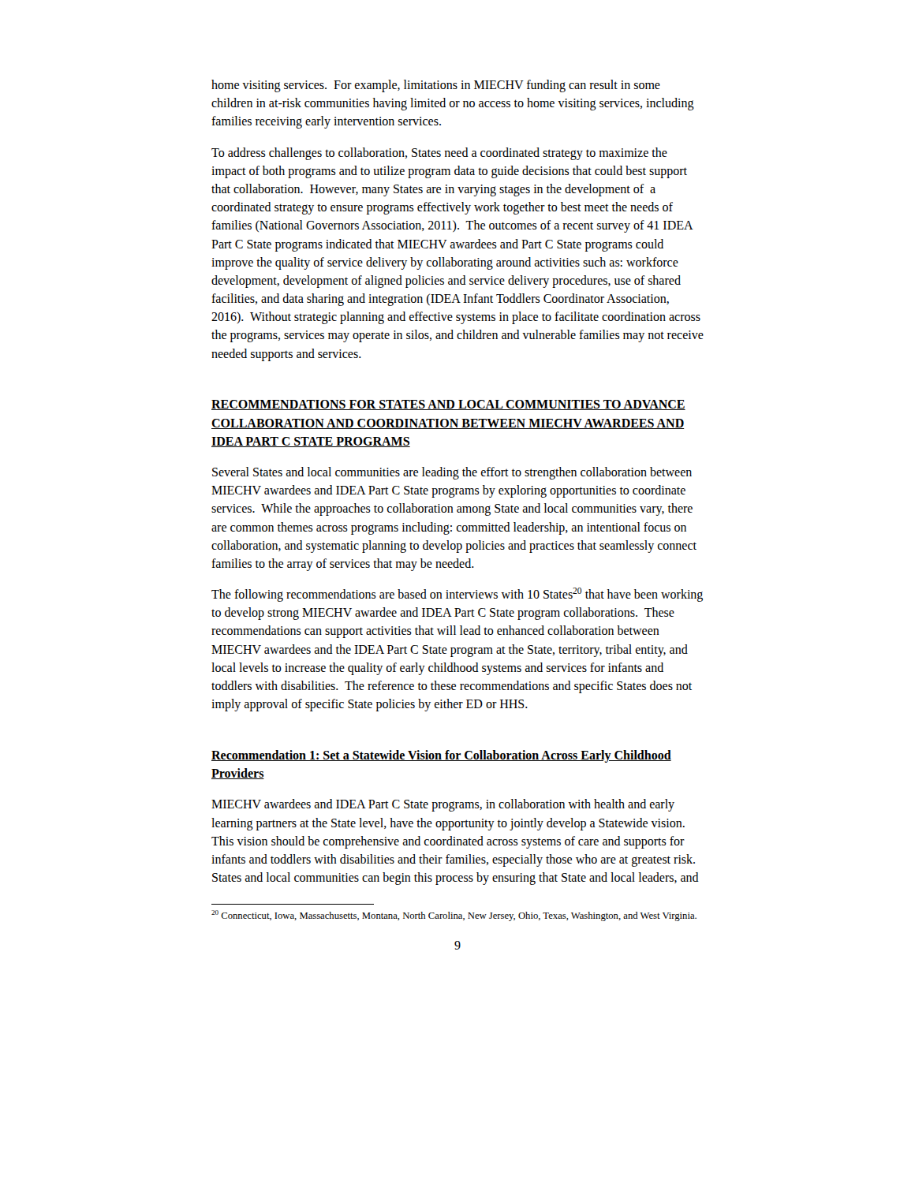home visiting services. For example, limitations in MIECHV funding can result in some children in at-risk communities having limited or no access to home visiting services, including families receiving early intervention services.
To address challenges to collaboration, States need a coordinated strategy to maximize the impact of both programs and to utilize program data to guide decisions that could best support that collaboration. However, many States are in varying stages in the development of a coordinated strategy to ensure programs effectively work together to best meet the needs of families (National Governors Association, 2011). The outcomes of a recent survey of 41 IDEA Part C State programs indicated that MIECHV awardees and Part C State programs could improve the quality of service delivery by collaborating around activities such as: workforce development, development of aligned policies and service delivery procedures, use of shared facilities, and data sharing and integration (IDEA Infant Toddlers Coordinator Association, 2016). Without strategic planning and effective systems in place to facilitate coordination across the programs, services may operate in silos, and children and vulnerable families may not receive needed supports and services.
Recommendations for States and Local Communities to Advance Collaboration and Coordination Between MIECHV Awardees and IDEA Part C State Programs
Several States and local communities are leading the effort to strengthen collaboration between MIECHV awardees and IDEA Part C State programs by exploring opportunities to coordinate services. While the approaches to collaboration among State and local communities vary, there are common themes across programs including: committed leadership, an intentional focus on collaboration, and systematic planning to develop policies and practices that seamlessly connect families to the array of services that may be needed.
The following recommendations are based on interviews with 10 States20 that have been working to develop strong MIECHV awardee and IDEA Part C State program collaborations. These recommendations can support activities that will lead to enhanced collaboration between MIECHV awardees and the IDEA Part C State program at the State, territory, tribal entity, and local levels to increase the quality of early childhood systems and services for infants and toddlers with disabilities. The reference to these recommendations and specific States does not imply approval of specific State policies by either ED or HHS.
Recommendation 1: Set a Statewide Vision for Collaboration Across Early Childhood Providers
MIECHV awardees and IDEA Part C State programs, in collaboration with health and early learning partners at the State level, have the opportunity to jointly develop a Statewide vision. This vision should be comprehensive and coordinated across systems of care and supports for infants and toddlers with disabilities and their families, especially those who are at greatest risk. States and local communities can begin this process by ensuring that State and local leaders, and
20 Connecticut, Iowa, Massachusetts, Montana, North Carolina, New Jersey, Ohio, Texas, Washington, and West Virginia.
9